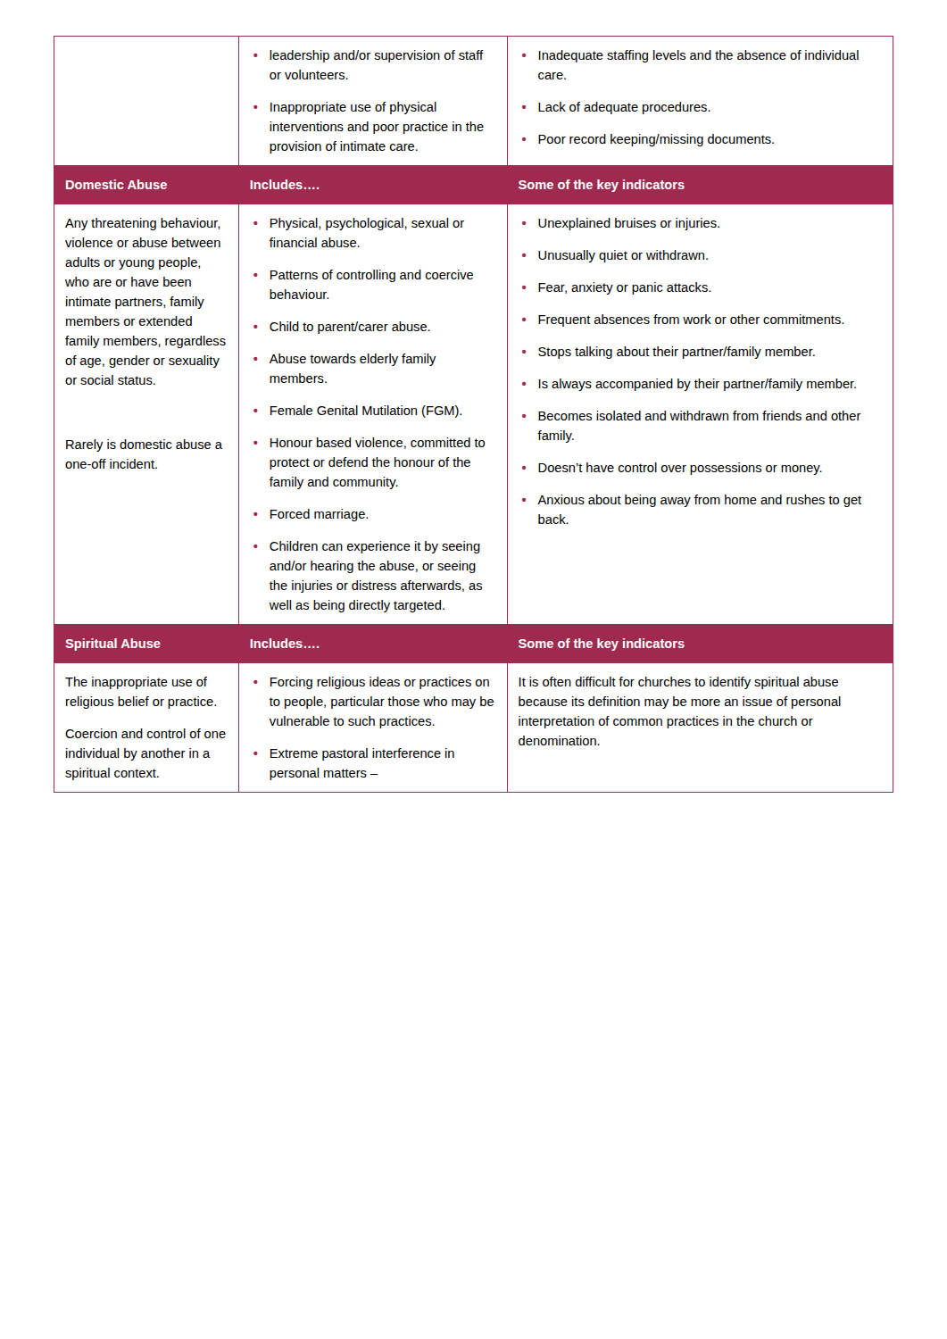| | leadership and/or supervision of staff or volunteers. Inappropriate use of physical interventions and poor practice in the provision of intimate care. | Inadequate staffing levels and the absence of individual care. Lack of adequate procedures. Poor record keeping/missing documents. |
| Domestic Abuse | Includes…. | Some of the key indicators |
| Any threatening behaviour, violence or abuse between adults or young people, who are or have been intimate partners, family members or extended family members, regardless of age, gender or sexuality or social status. Rarely is domestic abuse a one-off incident. | Physical, psychological, sexual or financial abuse. Patterns of controlling and coercive behaviour. Child to parent/carer abuse. Abuse towards elderly family members. Female Genital Mutilation (FGM). Honour based violence, committed to protect or defend the honour of the family and community. Forced marriage. Children can experience it by seeing and/or hearing the abuse, or seeing the injuries or distress afterwards, as well as being directly targeted. | Unexplained bruises or injuries. Unusually quiet or withdrawn. Fear, anxiety or panic attacks. Frequent absences from work or other commitments. Stops talking about their partner/family member. Is always accompanied by their partner/family member. Becomes isolated and withdrawn from friends and other family. Doesn’t have control over possessions or money. Anxious about being away from home and rushes to get back. |
| Spiritual Abuse | Includes…. | Some of the key indicators |
| The inappropriate use of religious belief or practice. Coercion and control of one individual by another in a spiritual context. | Forcing religious ideas or practices on to people, particular those who may be vulnerable to such practices. Extreme pastoral interference in personal matters – | It is often difficult for churches to identify spiritual abuse because its definition may be more an issue of personal interpretation of common practices in the church or denomination. |